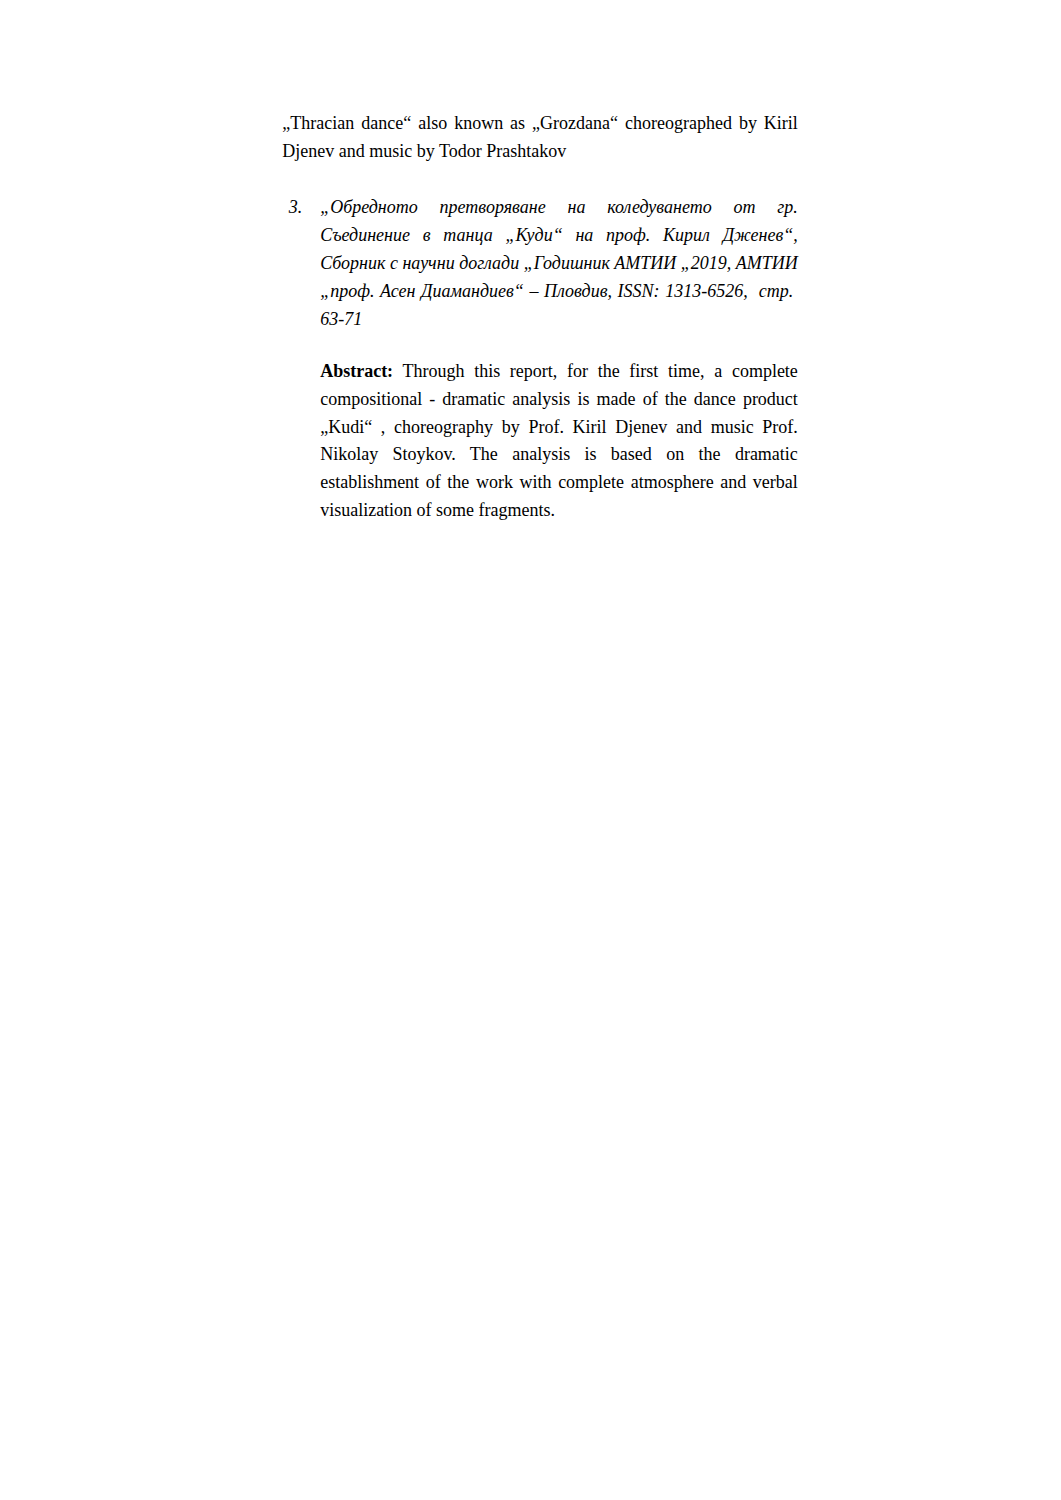„Thracian dance“ also known as „Grozdana“ choreographed by Kiril Djenev and music by Todor Prashtakov
3.
„Обредното претворяване на коледуването от гр. Съединение в танца „Куди“ на проф. Кирил Дженев“, Сборник с научни доглади „Годишник АМТИИ „2019, АМТИИ „проф. Асен Диамандиев“ – Пловдив, ISSN: 1313-6526, стр. 63-71
Abstract: Through this report, for the first time, a complete compositional - dramatic analysis is made of the dance product „Kudi“ , choreography by Prof. Kiril Djenev and music Prof. Nikolay Stoykov. The analysis is based on the dramatic establishment of the work with complete atmosphere and verbal visualization of some fragments.